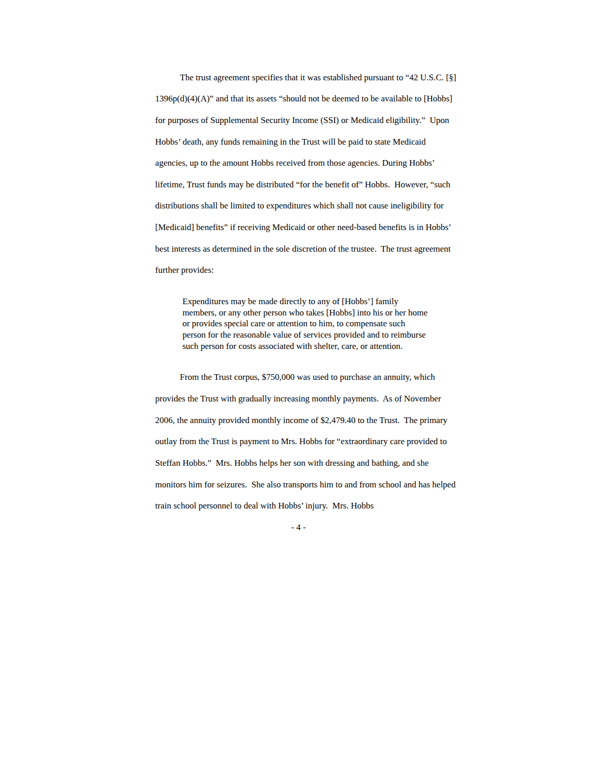The trust agreement specifies that it was established pursuant to “42 U.S.C. [§] 1396p(d)(4)(A)” and that its assets “should not be deemed to be available to [Hobbs] for purposes of Supplemental Security Income (SSI) or Medicaid eligibility.” Upon Hobbs’ death, any funds remaining in the Trust will be paid to state Medicaid agencies, up to the amount Hobbs received from those agencies. During Hobbs’ lifetime, Trust funds may be distributed “for the benefit of” Hobbs. However, “such distributions shall be limited to expenditures which shall not cause ineligibility for [Medicaid] benefits” if receiving Medicaid or other need-based benefits is in Hobbs’ best interests as determined in the sole discretion of the trustee. The trust agreement further provides:
Expenditures may be made directly to any of [Hobbs’] family members, or any other person who takes [Hobbs] into his or her home or provides special care or attention to him, to compensate such person for the reasonable value of services provided and to reimburse such person for costs associated with shelter, care, or attention.
From the Trust corpus, $750,000 was used to purchase an annuity, which provides the Trust with gradually increasing monthly payments. As of November 2006, the annuity provided monthly income of $2,479.40 to the Trust. The primary outlay from the Trust is payment to Mrs. Hobbs for “extraordinary care provided to Steffan Hobbs.” Mrs. Hobbs helps her son with dressing and bathing, and she monitors him for seizures. She also transports him to and from school and has helped train school personnel to deal with Hobbs’ injury. Mrs. Hobbs
- 4 -